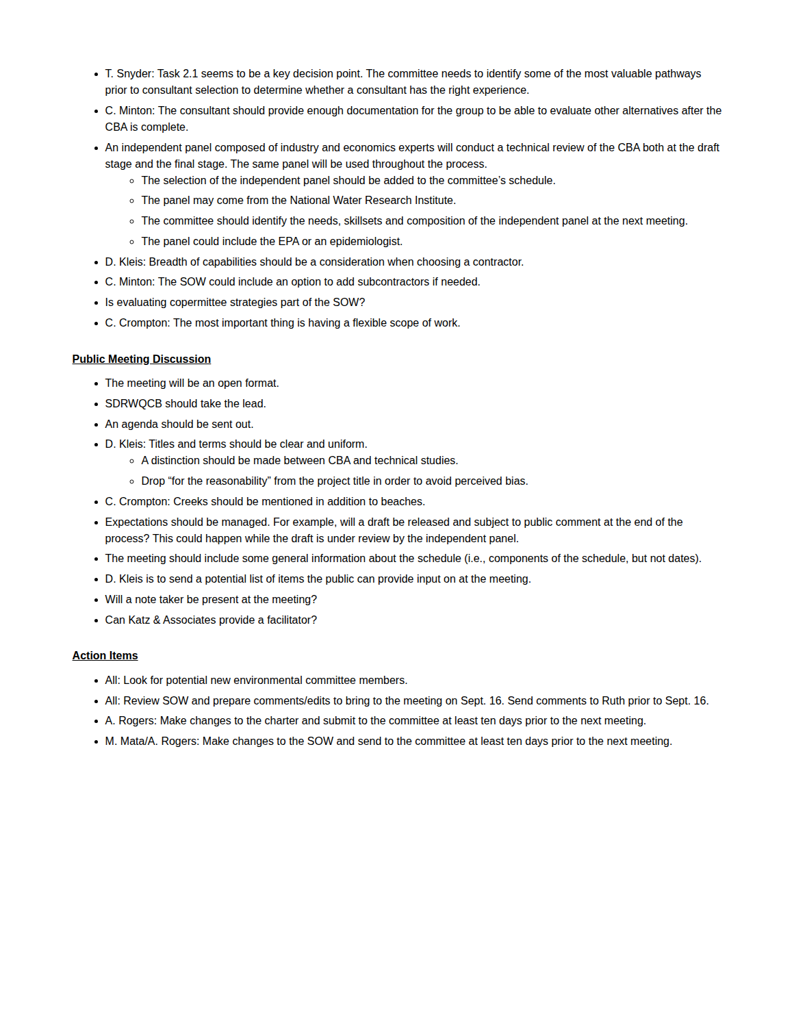T. Snyder: Task 2.1 seems to be a key decision point. The committee needs to identify some of the most valuable pathways prior to consultant selection to determine whether a consultant has the right experience.
C. Minton: The consultant should provide enough documentation for the group to be able to evaluate other alternatives after the CBA is complete.
An independent panel composed of industry and economics experts will conduct a technical review of the CBA both at the draft stage and the final stage. The same panel will be used throughout the process.
The selection of the independent panel should be added to the committee’s schedule.
The panel may come from the National Water Research Institute.
The committee should identify the needs, skillsets and composition of the independent panel at the next meeting.
The panel could include the EPA or an epidemiologist.
D. Kleis: Breadth of capabilities should be a consideration when choosing a contractor.
C. Minton: The SOW could include an option to add subcontractors if needed.
Is evaluating copermittee strategies part of the SOW?
C. Crompton: The most important thing is having a flexible scope of work.
Public Meeting Discussion
The meeting will be an open format.
SDRWQCB should take the lead.
An agenda should be sent out.
D. Kleis: Titles and terms should be clear and uniform.
A distinction should be made between CBA and technical studies.
Drop “for the reasonability” from the project title in order to avoid perceived bias.
C. Crompton: Creeks should be mentioned in addition to beaches.
Expectations should be managed. For example, will a draft be released and subject to public comment at the end of the process? This could happen while the draft is under review by the independent panel.
The meeting should include some general information about the schedule (i.e., components of the schedule, but not dates).
D. Kleis is to send a potential list of items the public can provide input on at the meeting.
Will a note taker be present at the meeting?
Can Katz & Associates provide a facilitator?
Action Items
All: Look for potential new environmental committee members.
All: Review SOW and prepare comments/edits to bring to the meeting on Sept. 16. Send comments to Ruth prior to Sept. 16.
A. Rogers: Make changes to the charter and submit to the committee at least ten days prior to the next meeting.
M. Mata/A. Rogers: Make changes to the SOW and send to the committee at least ten days prior to the next meeting.